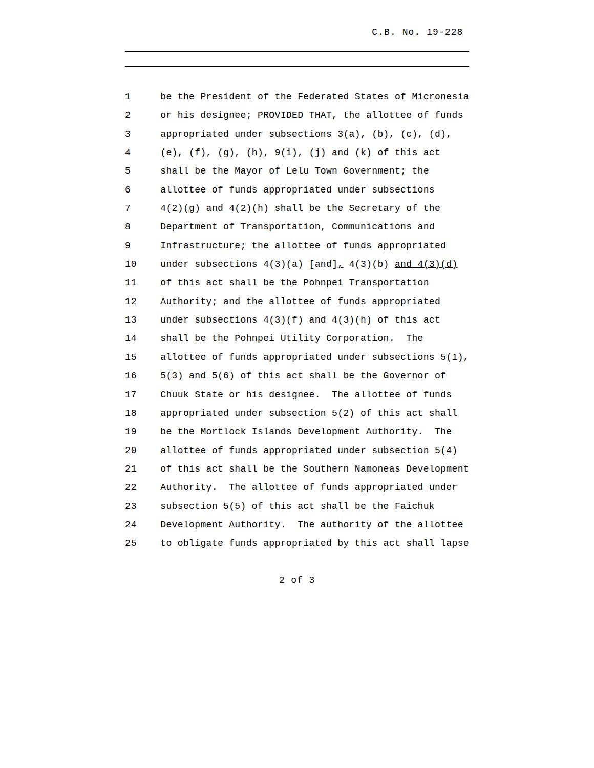C.B. No. 19-228
| 1 | be the President of the Federated States of Micronesia |
| 2 | or his designee; PROVIDED THAT, the allottee of funds |
| 3 | appropriated under subsections 3(a), (b), (c), (d), |
| 4 | (e), (f), (g), (h), 9(i), (j) and (k) of this act |
| 5 | shall be the Mayor of Lelu Town Government; the |
| 6 | allottee of funds appropriated under subsections |
| 7 | 4(2)(g) and 4(2)(h) shall be the Secretary of the |
| 8 | Department of Transportation, Communications and |
| 9 | Infrastructure; the allottee of funds appropriated |
| 10 | under subsections 4(3)(a) [ and ] , 4(3)(b) and 4(3)(d) |
| 11 | of this act shall be the Pohnpei Transportation |
| 12 | Authority; and the allottee of funds appropriated |
| 13 | under subsections 4(3)(f) and 4(3)(h) of this act |
| 14 | shall be the Pohnpei Utility Corporation. The |
| 15 | allottee of funds appropriated under subsections 5(1), |
| 16 | 5(3) and 5(6) of this act shall be the Governor of |
| 17 | Chuuk State or his designee. The allottee of funds |
| 18 | appropriated under subsection 5(2) of this act shall |
| 19 | be the Mortlock Islands Development Authority. The |
| 20 | allottee of funds appropriated under subsection 5(4) |
| 21 | of this act shall be the Southern Namoneas Development |
| 22 | Authority. The allottee of funds appropriated under |
| 23 | subsection 5(5) of this act shall be the Faichuk |
| 24 | Development Authority. The authority of the allottee |
| 25 | to obligate funds appropriated by this act shall lapse |
2 of 3